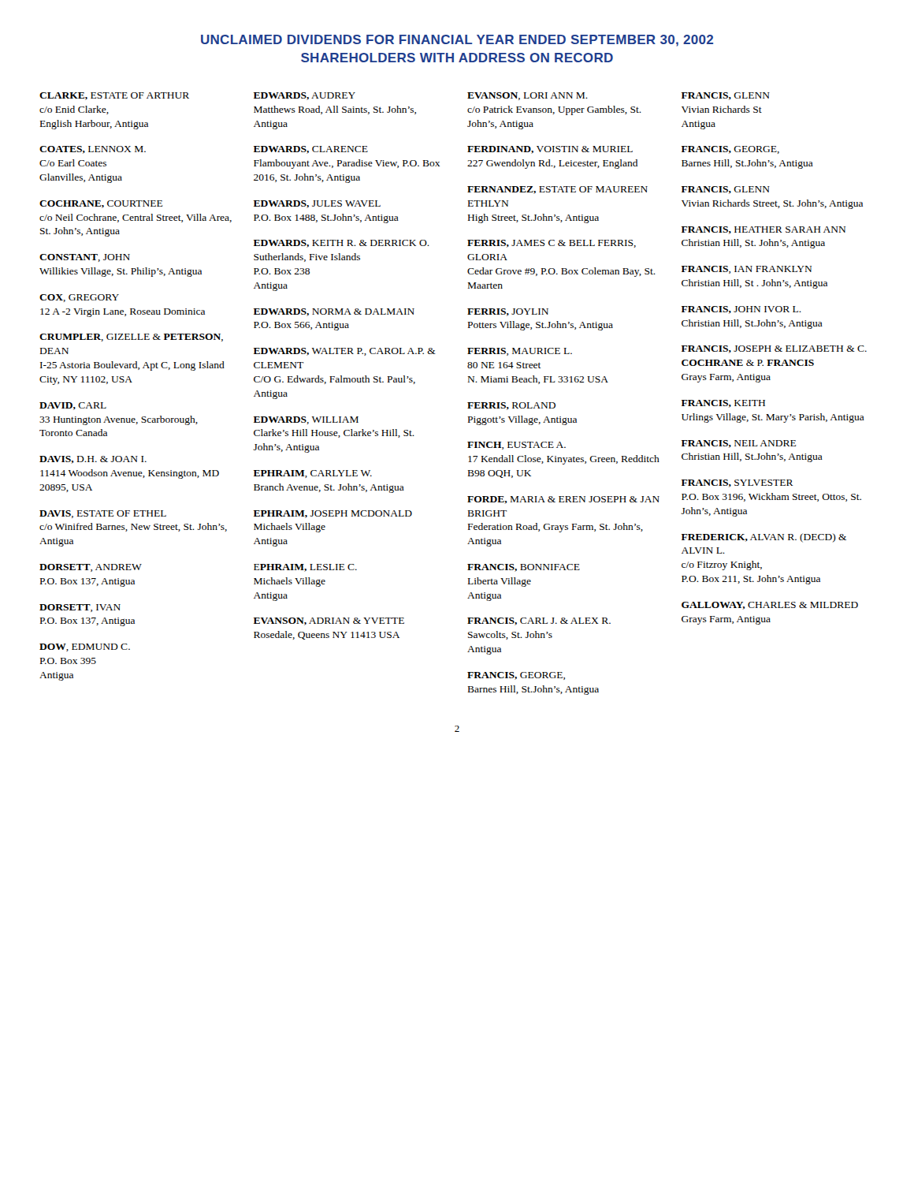UNCLAIMED DIVIDENDS FOR FINANCIAL YEAR ENDED SEPTEMBER 30, 2002
SHAREHOLDERS WITH ADDRESS ON RECORD
CLARKE, ESTATE OF ARTHUR
c/o Enid Clarke,
English Harbour, Antigua
COATES, LENNOX M.
C/o Earl Coates
Glanvilles, Antigua
COCHRANE, COURTNEE
c/o Neil Cochrane, Central Street, Villa Area, St. John’s, Antigua
CONSTANT, JOHN
Willikies Village, St. Philip’s, Antigua
COX, GREGORY
12 A -2 Virgin Lane, Roseau Dominica
CRUMPLER, GIZELLE & PETERSON, DEAN
I-25 Astoria Boulevard, Apt C, Long Island City, NY 11102, USA
DAVID, CARL
33 Huntington Avenue, Scarborough,
Toronto Canada
DAVIS, D.H. & JOAN I.
11414 Woodson Avenue, Kensington, MD 20895, USA
DAVIS, ESTATE OF ETHEL
c/o Winifred Barnes, New Street, St. John’s, Antigua
DORSETT, ANDREW
P.O. Box 137, Antigua
DORSETT, IVAN
P.O. Box 137, Antigua
DOW, EDMUND C.
P.O. Box 395
Antigua
EDWARDS, AUDREY
Matthews Road, All Saints, St. John’s, Antigua
EDWARDS, CLARENCE
Flambouyant Ave., Paradise View, P.O. Box 2016, St. John’s, Antigua
EDWARDS, JULES WAVEL
P.O. Box 1488, St.John’s, Antigua
EDWARDS, KEITH R. & DERRICK O.
Sutherlands, Five Islands
P.O. Box 238
Antigua
EDWARDS, NORMA & DALMAIN
P.O. Box 566, Antigua
EDWARDS, WALTER P., CAROL A.P. & CLEMENT
C/O G. Edwards, Falmouth St. Paul’s, Antigua
EDWARDS, WILLIAM
Clarke’s Hill House, Clarke’s Hill, St. John’s, Antigua
EPHRAIM, CARLYLE W.
Branch Avenue, St. John’s, Antigua
EPHRAIM, JOSEPH MCDONALD
Michaels Village
Antigua
EPHRAIM, LESLIE C.
Michaels Village
Antigua
EVANSON, ADRIAN & YVETTE
Rosedale, Queens NY 11413 USA
EVANSON, LORI ANN M.
c/o Patrick Evanson, Upper Gambles, St. John’s, Antigua
FERDINAND, VOISTIN & MURIEL
227 Gwendolyn Rd., Leicester, England
FERNANDEZ, ESTATE OF MAUREEN ETHLYN
High Street, St.John’s, Antigua
FERRIS, JAMES C & BELL FERRIS, GLORIA
Cedar Grove #9, P.O. Box Coleman Bay, St. Maarten
FERRIS, JOYLIN
Potters Village, St.John’s, Antigua
FERRIS, MAURICE L.
80 NE 164 Street
N. Miami Beach, FL 33162 USA
FERRIS, ROLAND
Piggott’s Village, Antigua
FINCH, EUSTACE A.
17 Kendall Close, Kinyates, Green, Redditch B98 OQH, UK
FORDE, MARIA & EREN JOSEPH & JAN BRIGHT
Federation Road, Grays Farm, St. John’s, Antigua
FRANCIS, BONNIFACE
Liberta Village
Antigua
FRANCIS, CARL J. & ALEX R.
Sawcolts, St. John’s
Antigua
FRANCIS, GEORGE,
Barnes Hill, St.John’s, Antigua
FRANCIS, GLENN
Vivian Richards St
Antigua
FRANCIS, GEORGE,
Barnes Hill, St.John’s, Antigua
FRANCIS, GLENN
Vivian Richards Street, St. John’s, Antigua
FRANCIS, HEATHER SARAH ANN
Christian Hill, St. John’s, Antigua
FRANCIS, IAN FRANKLYN
Christian Hill, St . John’s, Antigua
FRANCIS, JOHN IVOR L.
Christian Hill, St.John’s, Antigua
FRANCIS, JOSEPH & ELIZABETH & C. COCHRANE & P. FRANCIS
Grays Farm, Antigua
FRANCIS, KEITH
Urlings Village, St. Mary’s Parish, Antigua
FRANCIS, NEIL ANDRE
Christian Hill, St.John’s, Antigua
FRANCIS, SYLVESTER
P.O. Box 3196, Wickham Street, Ottos, St. John’s, Antigua
FREDERICK, ALVAN R. (DECD) & ALVIN L.
c/o Fitzroy Knight,
P.O. Box 211, St. John’s Antigua
GALLOWAY, CHARLES & MILDRED
Grays Farm, Antigua
2